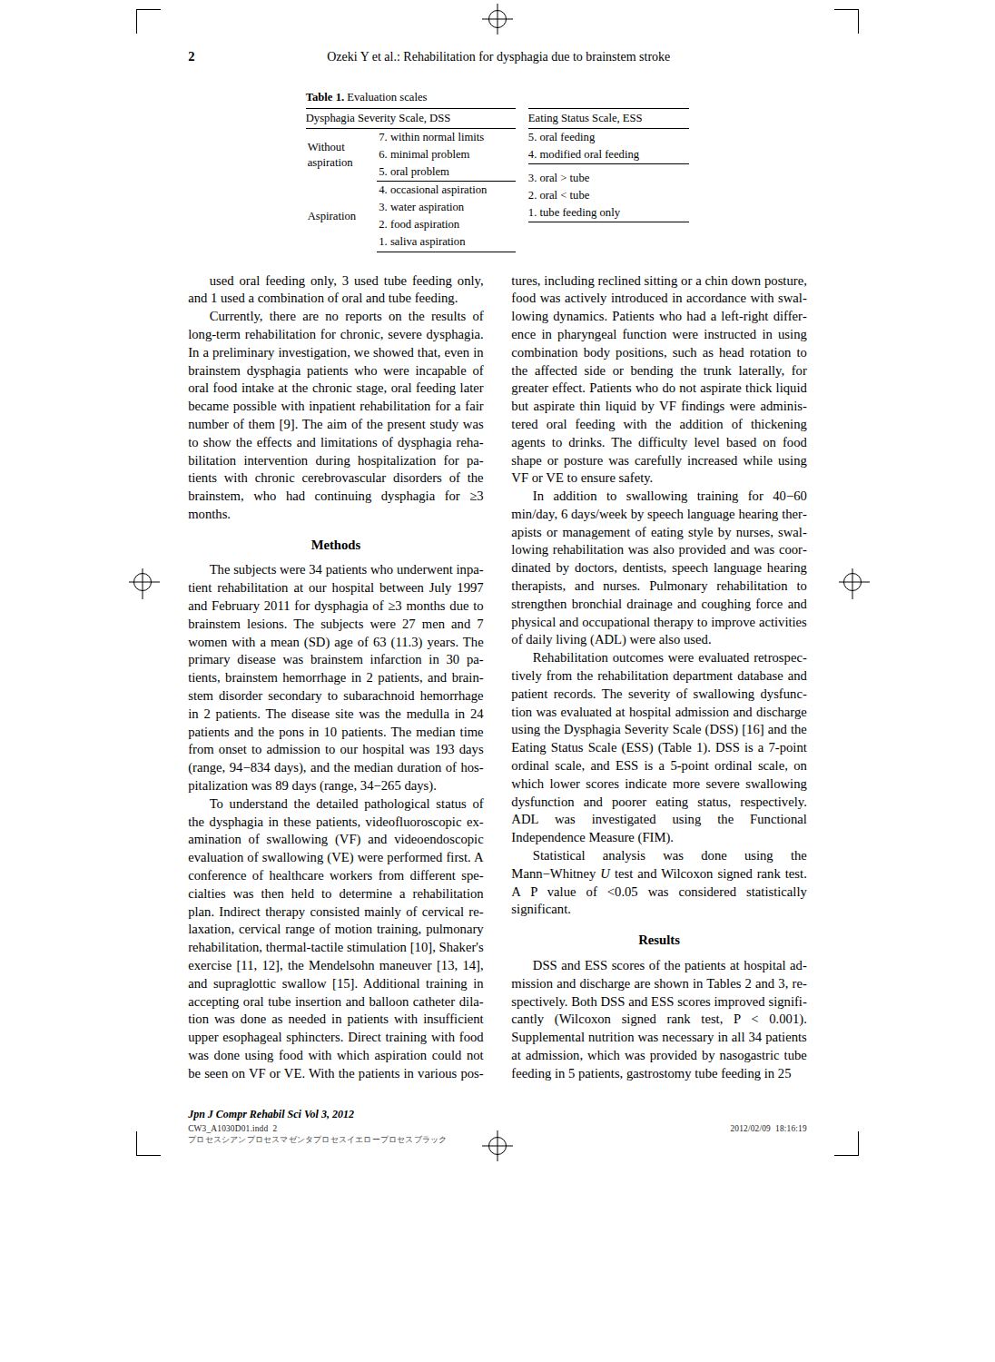2
Ozeki Y et al.: Rehabilitation for dysphagia due to brainstem stroke
Table 1. Evaluation scales
| Dysphagia Severity Scale, DSS / Without aspiration / 7. within normal limits / / 6. minimal problem / / 5. oral problem / / Aspiration / 4. occasional aspiration / / 3. water aspiration / / 2. food aspiration / / 1. saliva aspiration / | Eating Status Scale, ESS 5. oral feeding 4. modified oral feeding 3. oral > tube 2. oral < tube 1. tube feeding only |
used oral feeding only, 3 used tube feeding only, and 1 used a combination of oral and tube feeding.
Currently, there are no reports on the results of long-term rehabilitation for chronic, severe dysphagia. In a preliminary investigation, we showed that, even in brainstem dysphagia patients who were incapable of oral food intake at the chronic stage, oral feeding later became possible with inpatient rehabilitation for a fair number of them [9]. The aim of the present study was to show the effects and limitations of dysphagia rehabilitation intervention during hospitalization for patients with chronic cerebrovascular disorders of the brainstem, who had continuing dysphagia for ≥3 months.
Methods
The subjects were 34 patients who underwent inpatient rehabilitation at our hospital between July 1997 and February 2011 for dysphagia of ≥3 months due to brainstem lesions. The subjects were 27 men and 7 women with a mean (SD) age of 63 (11.3) years. The primary disease was brainstem infarction in 30 patients, brainstem hemorrhage in 2 patients, and brainstem disorder secondary to subarachnoid hemorrhage in 2 patients. The disease site was the medulla in 24 patients and the pons in 10 patients. The median time from onset to admission to our hospital was 193 days (range, 94−834 days), and the median duration of hospitalization was 89 days (range, 34−265 days).
To understand the detailed pathological status of the dysphagia in these patients, videofluoroscopic examination of swallowing (VF) and videoendoscopic evaluation of swallowing (VE) were performed first. A conference of healthcare workers from different specialties was then held to determine a rehabilitation plan. Indirect therapy consisted mainly of cervical relaxation, cervical range of motion training, pulmonary rehabilitation, thermal-tactile stimulation [10], Shaker's exercise [11, 12], the Mendelsohn maneuver [13, 14], and supraglottic swallow [15]. Additional training in accepting oral tube insertion and balloon catheter dilation was done as needed in patients with insufficient upper esophageal sphincters. Direct training with food was done using food with which aspiration could not be seen on VF or VE. With the patients in various postures, including reclined sitting or a chin down posture, food was actively introduced in accordance with swallowing dynamics. Patients who had a left-right difference in pharyngeal function were instructed in using combination body positions, such as head rotation to the affected side or bending the trunk laterally, for greater effect. Patients who do not aspirate thick liquid but aspirate thin liquid by VF findings were administered oral feeding with the addition of thickening agents to drinks. The difficulty level based on food shape or posture was carefully increased while using VF or VE to ensure safety.
In addition to swallowing training for 40−60 min/day, 6 days/week by speech language hearing therapists or management of eating style by nurses, swallowing rehabilitation was also provided and was coordinated by doctors, dentists, speech language hearing therapists, and nurses. Pulmonary rehabilitation to strengthen bronchial drainage and coughing force and physical and occupational therapy to improve activities of daily living (ADL) were also used.
Rehabilitation outcomes were evaluated retrospectively from the rehabilitation department database and patient records. The severity of swallowing dysfunction was evaluated at hospital admission and discharge using the Dysphagia Severity Scale (DSS) [16] and the Eating Status Scale (ESS) (Table 1). DSS is a 7-point ordinal scale, and ESS is a 5-point ordinal scale, on which lower scores indicate more severe swallowing dysfunction and poorer eating status, respectively. ADL was investigated using the Functional Independence Measure (FIM).
Statistical analysis was done using the Mann−Whitney U test and Wilcoxon signed rank test. A P value of <0.05 was considered statistically significant.
Results
DSS and ESS scores of the patients at hospital admission and discharge are shown in Tables 2 and 3, respectively. Both DSS and ESS scores improved significantly (Wilcoxon signed rank test, P < 0.001). Supplemental nutrition was necessary in all 34 patients at admission, which was provided by nasogastric tube feeding in 5 patients, gastrostomy tube feeding in 25
Jpn J Compr Rehabil Sci Vol 3, 2012
CW3_A1030D01.indd 2
プロセスシアンプロセスマゼンタプロセスイエロープロセスブラック
2012/02/09 18:16:19